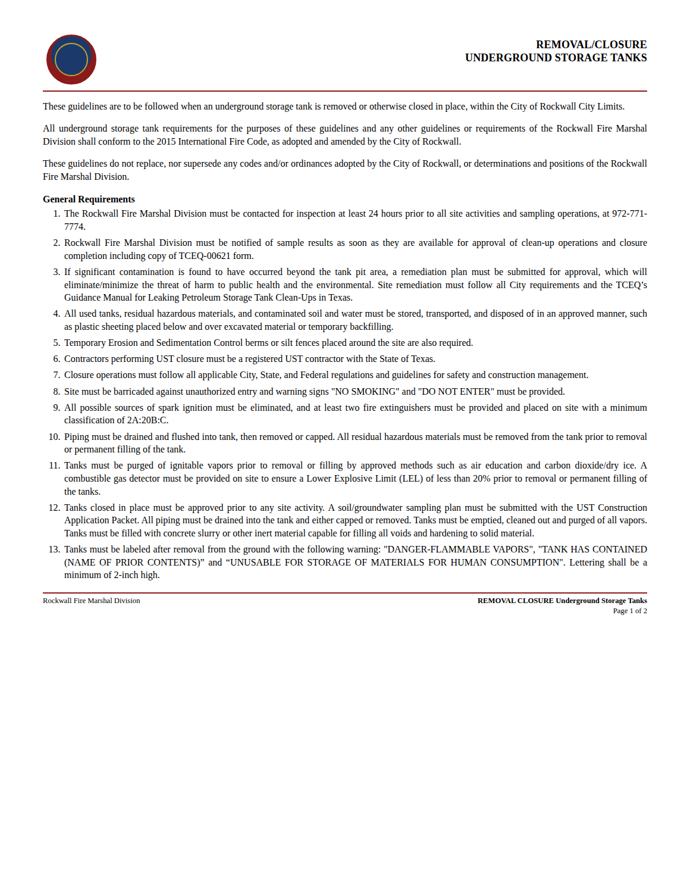REMOVAL/CLOSURE
UNDERGROUND STORAGE TANKS
These guidelines are to be followed when an underground storage tank is removed or otherwise closed in place, within the City of Rockwall City Limits.
All underground storage tank requirements for the purposes of these guidelines and any other guidelines or requirements of the Rockwall Fire Marshal Division shall conform to the 2015 International Fire Code, as adopted and amended by the City of Rockwall.
These guidelines do not replace, nor supersede any codes and/or ordinances adopted by the City of Rockwall, or determinations and positions of the Rockwall Fire Marshal Division.
General Requirements
The Rockwall Fire Marshal Division must be contacted for inspection at least 24 hours prior to all site activities and sampling operations, at 972-771-7774.
Rockwall Fire Marshal Division must be notified of sample results as soon as they are available for approval of clean-up operations and closure completion including copy of TCEQ-00621 form.
If significant contamination is found to have occurred beyond the tank pit area, a remediation plan must be submitted for approval, which will eliminate/minimize the threat of harm to public health and the environmental. Site remediation must follow all City requirements and the TCEQ’s Guidance Manual for Leaking Petroleum Storage Tank Clean-Ups in Texas.
All used tanks, residual hazardous materials, and contaminated soil and water must be stored, transported, and disposed of in an approved manner, such as plastic sheeting placed below and over excavated material or temporary backfilling.
Temporary Erosion and Sedimentation Control berms or silt fences placed around the site are also required.
Contractors performing UST closure must be a registered UST contractor with the State of Texas.
Closure operations must follow all applicable City, State, and Federal regulations and guidelines for safety and construction management.
Site must be barricaded against unauthorized entry and warning signs "NO SMOKING" and "DO NOT ENTER" must be provided.
All possible sources of spark ignition must be eliminated, and at least two fire extinguishers must be provided and placed on site with a minimum classification of 2A:20B:C.
Piping must be drained and flushed into tank, then removed or capped. All residual hazardous materials must be removed from the tank prior to removal or permanent filling of the tank.
Tanks must be purged of ignitable vapors prior to removal or filling by approved methods such as air education and carbon dioxide/dry ice. A combustible gas detector must be provided on site to ensure a Lower Explosive Limit (LEL) of less than 20% prior to removal or permanent filling of the tanks.
Tanks closed in place must be approved prior to any site activity. A soil/groundwater sampling plan must be submitted with the UST Construction Application Packet. All piping must be drained into the tank and either capped or removed. Tanks must be emptied, cleaned out and purged of all vapors. Tanks must be filled with concrete slurry or other inert material capable for filling all voids and hardening to solid material.
Tanks must be labeled after removal from the ground with the following warning: "DANGER-FLAMMABLE VAPORS", "TANK HAS CONTAINED (NAME OF PRIOR CONTENTS)” and “UNUSABLE FOR STORAGE OF MATERIALS FOR HUMAN CONSUMPTION". Lettering shall be a minimum of 2-inch high.
Rockwall Fire Marshal Division
REMOVAL CLOSURE Underground Storage Tanks Page 1 of 2